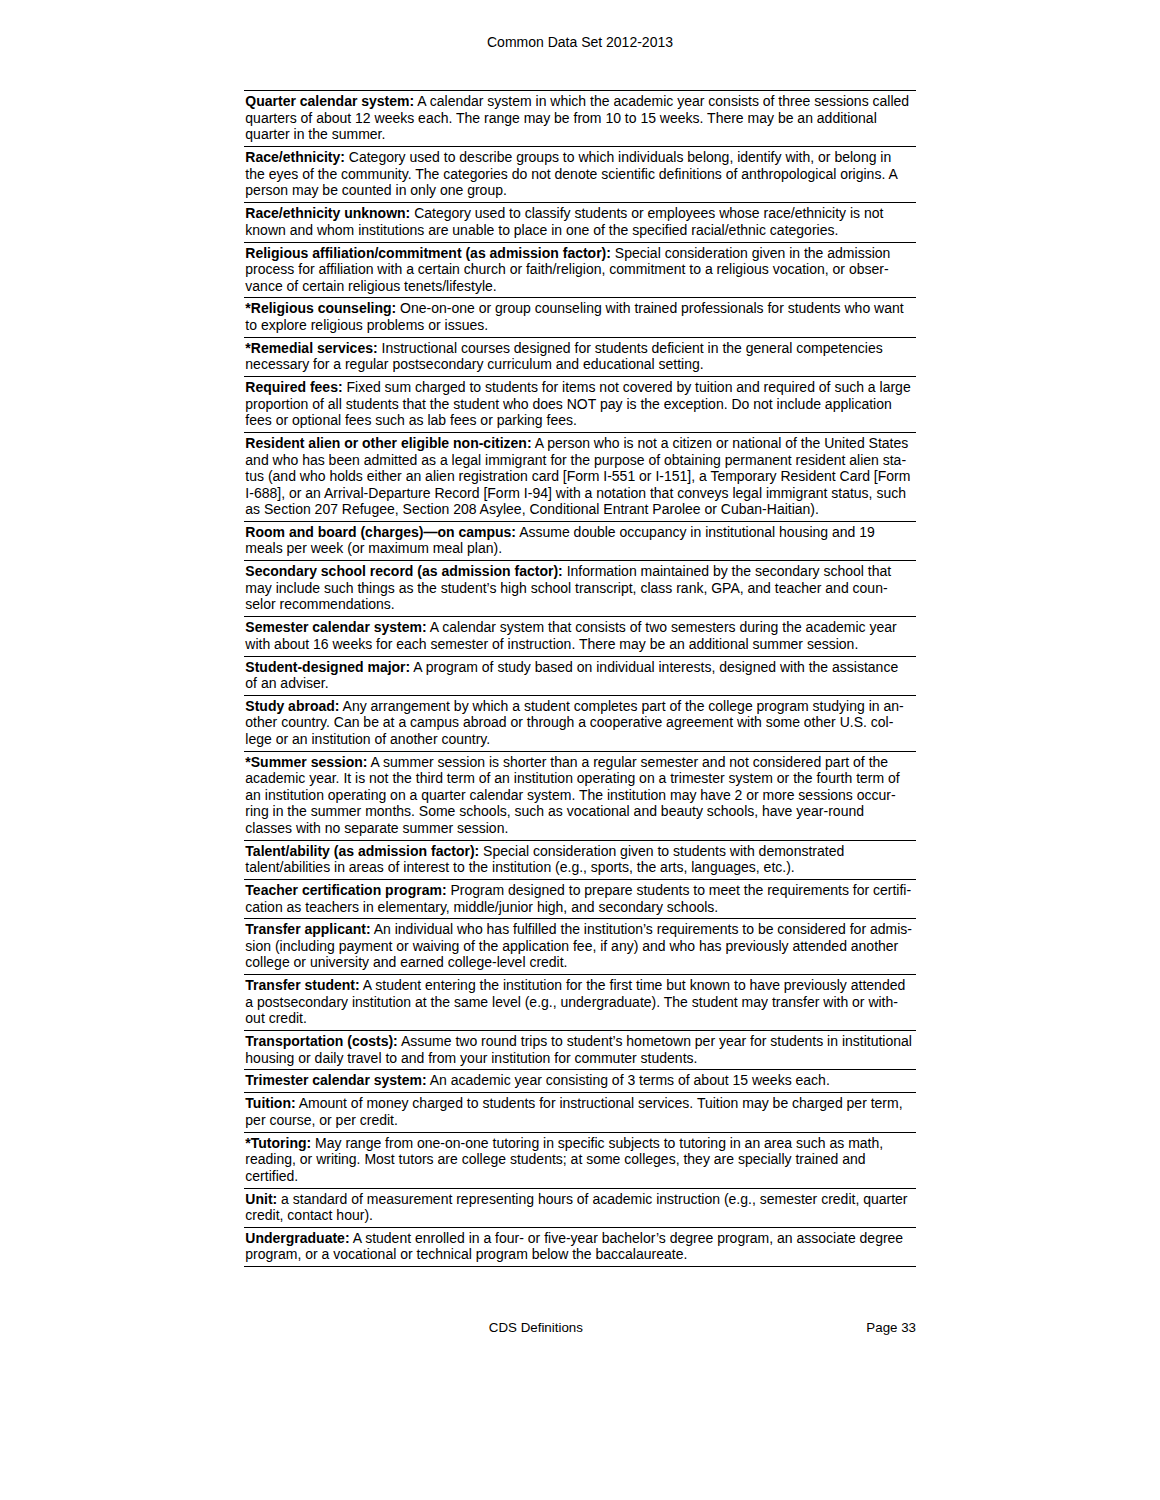Common Data Set 2012-2013
| Quarter calendar system: A calendar system in which the academic year consists of three sessions called quarters of about 12 weeks each. The range may be from 10 to 15 weeks. There may be an additional quarter in the summer. |
| Race/ethnicity: Category used to describe groups to which individuals belong, identify with, or belong in the eyes of the community. The categories do not denote scientific definitions of anthropological origins. A person may be counted in only one group. |
| Race/ethnicity unknown: Category used to classify students or employees whose race/ethnicity is not known and whom institutions are unable to place in one of the specified racial/ethnic categories. |
| Religious affiliation/commitment (as admission factor): Special consideration given in the admission process for affiliation with a certain church or faith/religion, commitment to a religious vocation, or observance of certain religious tenets/lifestyle. |
| *Religious counseling: One-on-one or group counseling with trained professionals for students who want to explore religious problems or issues. |
| *Remedial services: Instructional courses designed for students deficient in the general competencies necessary for a regular postsecondary curriculum and educational setting. |
| Required fees: Fixed sum charged to students for items not covered by tuition and required of such a large proportion of all students that the student who does NOT pay is the exception. Do not include application fees or optional fees such as lab fees or parking fees. |
| Resident alien or other eligible non-citizen: A person who is not a citizen or national of the United States and who has been admitted as a legal immigrant for the purpose of obtaining permanent resident alien status (and who holds either an alien registration card [Form I-551 or I-151], a Temporary Resident Card [Form I-688], or an Arrival-Departure Record [Form I-94] with a notation that conveys legal immigrant status, such as Section 207 Refugee, Section 208 Asylee, Conditional Entrant Parolee or Cuban-Haitian). |
| Room and board (charges)—on campus: Assume double occupancy in institutional housing and 19 meals per week (or maximum meal plan). |
| Secondary school record (as admission factor): Information maintained by the secondary school that may include such things as the student’s high school transcript, class rank, GPA, and teacher and counselor recommendations. |
| Semester calendar system: A calendar system that consists of two semesters during the academic year with about 16 weeks for each semester of instruction. There may be an additional summer session. |
| Student-designed major: A program of study based on individual interests, designed with the assistance of an adviser. |
| Study abroad: Any arrangement by which a student completes part of the college program studying in another country. Can be at a campus abroad or through a cooperative agreement with some other U.S. college or an institution of another country. |
| *Summer session: A summer session is shorter than a regular semester and not considered part of the academic year. It is not the third term of an institution operating on a trimester system or the fourth term of an institution operating on a quarter calendar system. The institution may have 2 or more sessions occurring in the summer months. Some schools, such as vocational and beauty schools, have year-round classes with no separate summer session. |
| Talent/ability (as admission factor): Special consideration given to students with demonstrated talent/abilities in areas of interest to the institution (e.g., sports, the arts, languages, etc.). |
| Teacher certification program: Program designed to prepare students to meet the requirements for certification as teachers in elementary, middle/junior high, and secondary schools. |
| Transfer applicant: An individual who has fulfilled the institution’s requirements to be considered for admission (including payment or waiving of the application fee, if any) and who has previously attended another college or university and earned college-level credit. |
| Transfer student: A student entering the institution for the first time but known to have previously attended a postsecondary institution at the same level (e.g., undergraduate). The student may transfer with or without credit. |
| Transportation (costs): Assume two round trips to student’s hometown per year for students in institutional housing or daily travel to and from your institution for commuter students. |
| Trimester calendar system: An academic year consisting of 3 terms of about 15 weeks each. |
| Tuition: Amount of money charged to students for instructional services. Tuition may be charged per term, per course, or per credit. |
| *Tutoring: May range from one-on-one tutoring in specific subjects to tutoring in an area such as math, reading, or writing. Most tutors are college students; at some colleges, they are specially trained and certified. |
| Unit: a standard of measurement representing hours of academic instruction (e.g., semester credit, quarter credit, contact hour). |
| Undergraduate: A student enrolled in a four- or five-year bachelor’s degree program, an associate degree program, or a vocational or technical program below the baccalaureate. |
CDS Definitions
Page 33